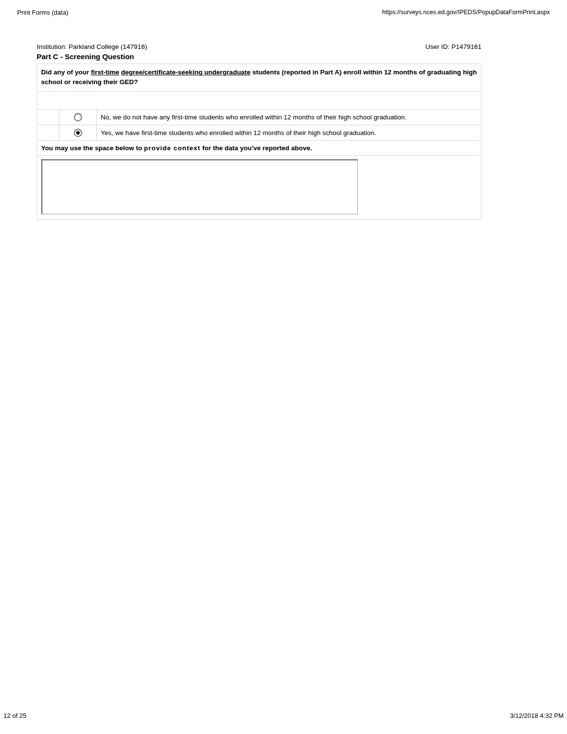Print Forms (data)
https://surveys.nces.ed.gov/IPEDS/PopupDataFormPrint.aspx
Institution: Parkland College (147916)
User ID: P1479161
Part C - Screening Question
| Did any of your first-time degree/certificate-seeking undergraduate students (reported in Part A) enroll within 12 months of graduating high school or receiving their GED? |
| | | No, we do not have any first-time students who enrolled within 12 months of their high school graduation. |
| | | Yes, we have first-time students who enrolled within 12 months of their high school graduation. |
| You may use the space below to provide context for the data you've reported above. |
12 of 25
3/12/2018 4:32 PM